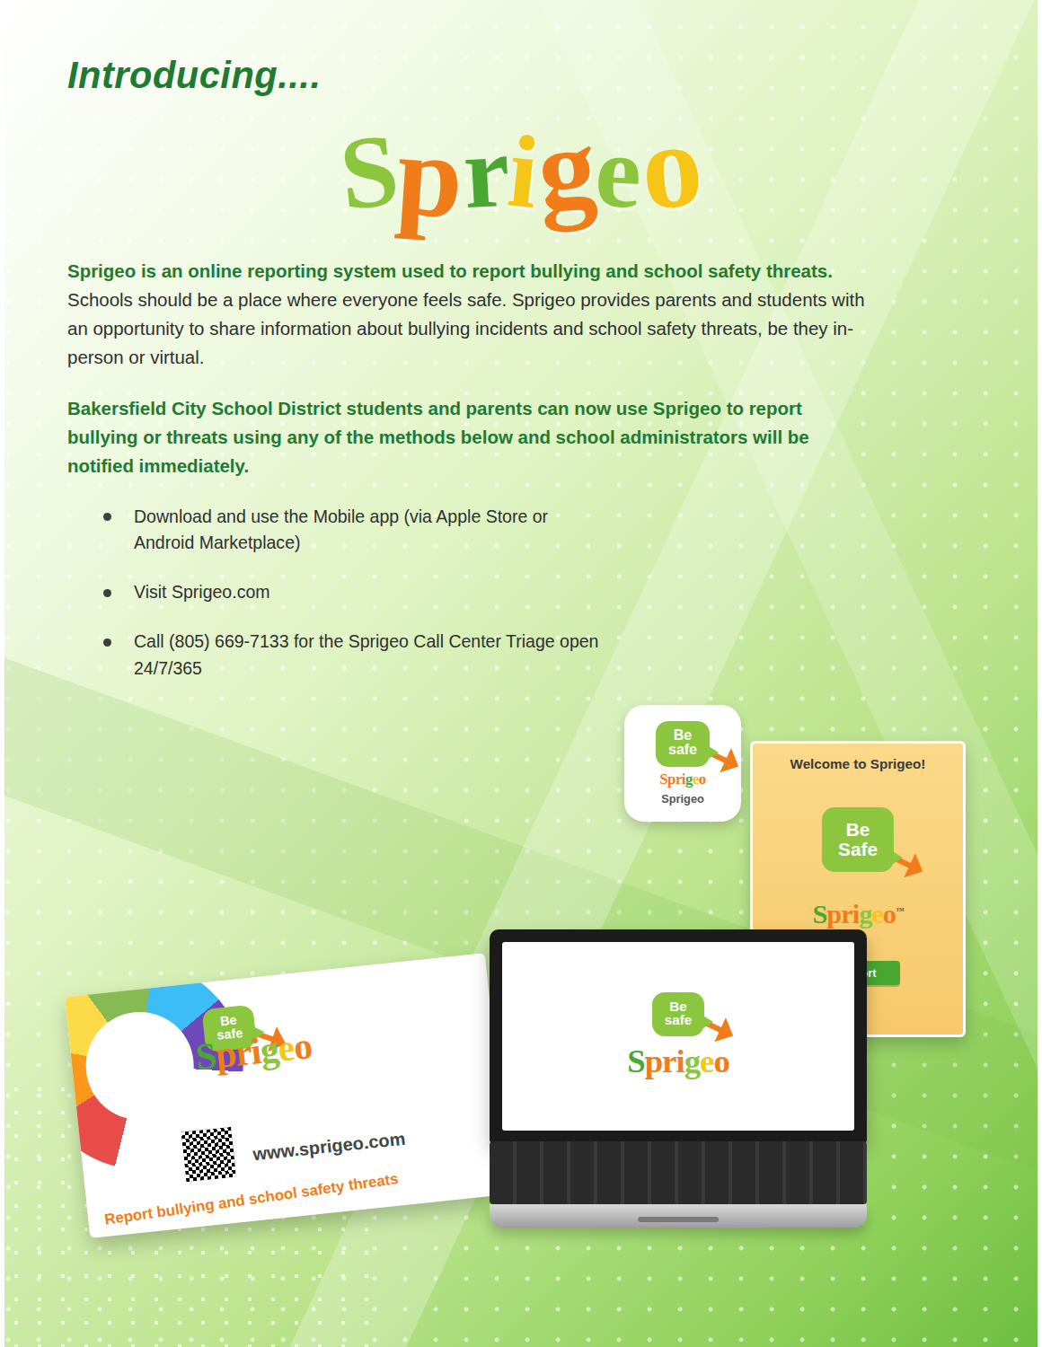Introducing....
Sprigeo
Sprigeo is an online reporting system used to report bullying and school safety threats. Schools should be a place where everyone feels safe. Sprigeo provides parents and students with an opportunity to share information about bullying incidents and school safety threats, be they in-person or virtual.
Bakersfield City School District students and parents can now use Sprigeo to report bullying or threats using any of the methods below and school administrators will be notified immediately.
Download and use the Mobile app (via Apple Store or Android Marketplace)
Visit Sprigeo.com
Call (805) 669-7133 for the Sprigeo Call Center Triage open 24/7/365
Be
safe
Sprigeo
Sprigeo
Welcome to Sprigeo!
Be
Safe
Sprigeo™
Report
Be
safe
Sprigeo
www.sprigeo.com
Report bullying and school safety threats
Be
safe
Sprigeo